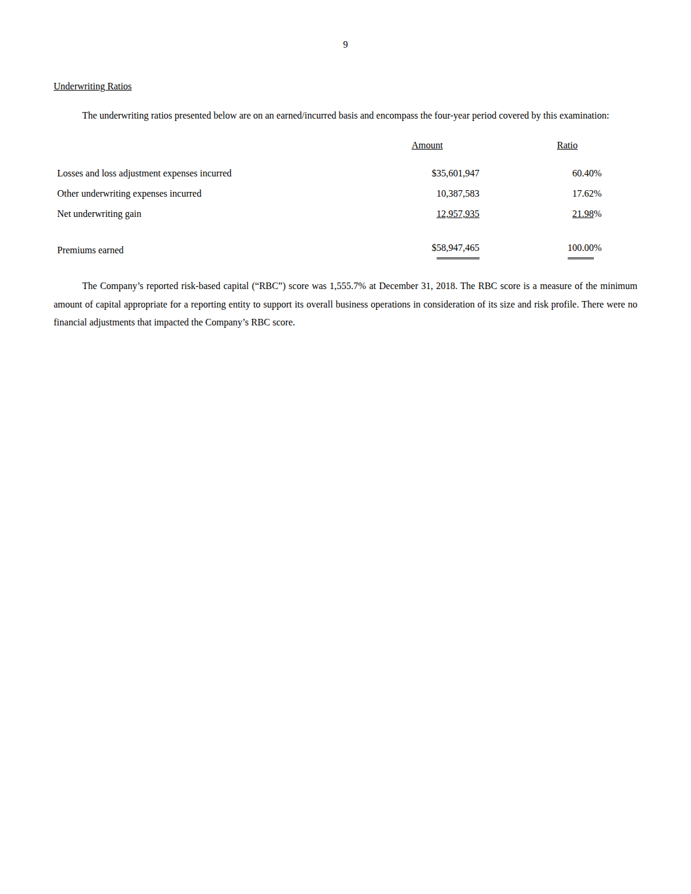9
Underwriting Ratios
The underwriting ratios presented below are on an earned/incurred basis and encompass the four-year period covered by this examination:
| | Amount | Ratio |
| --- | --- | --- |
| Losses and loss adjustment expenses incurred | $35,601,947 | 60.40% |
| Other underwriting expenses incurred | 10,387,583 | 17.62% |
| Net underwriting gain | 12,957,935 | 21.98 % |
| Premiums earned | $ 58,947,465 | 100.00 % |
The Company’s reported risk-based capital (“RBC”) score was 1,555.7% at December 31, 2018. The RBC score is a measure of the minimum amount of capital appropriate for a reporting entity to support its overall business operations in consideration of its size and risk profile. There were no financial adjustments that impacted the Company’s RBC score.